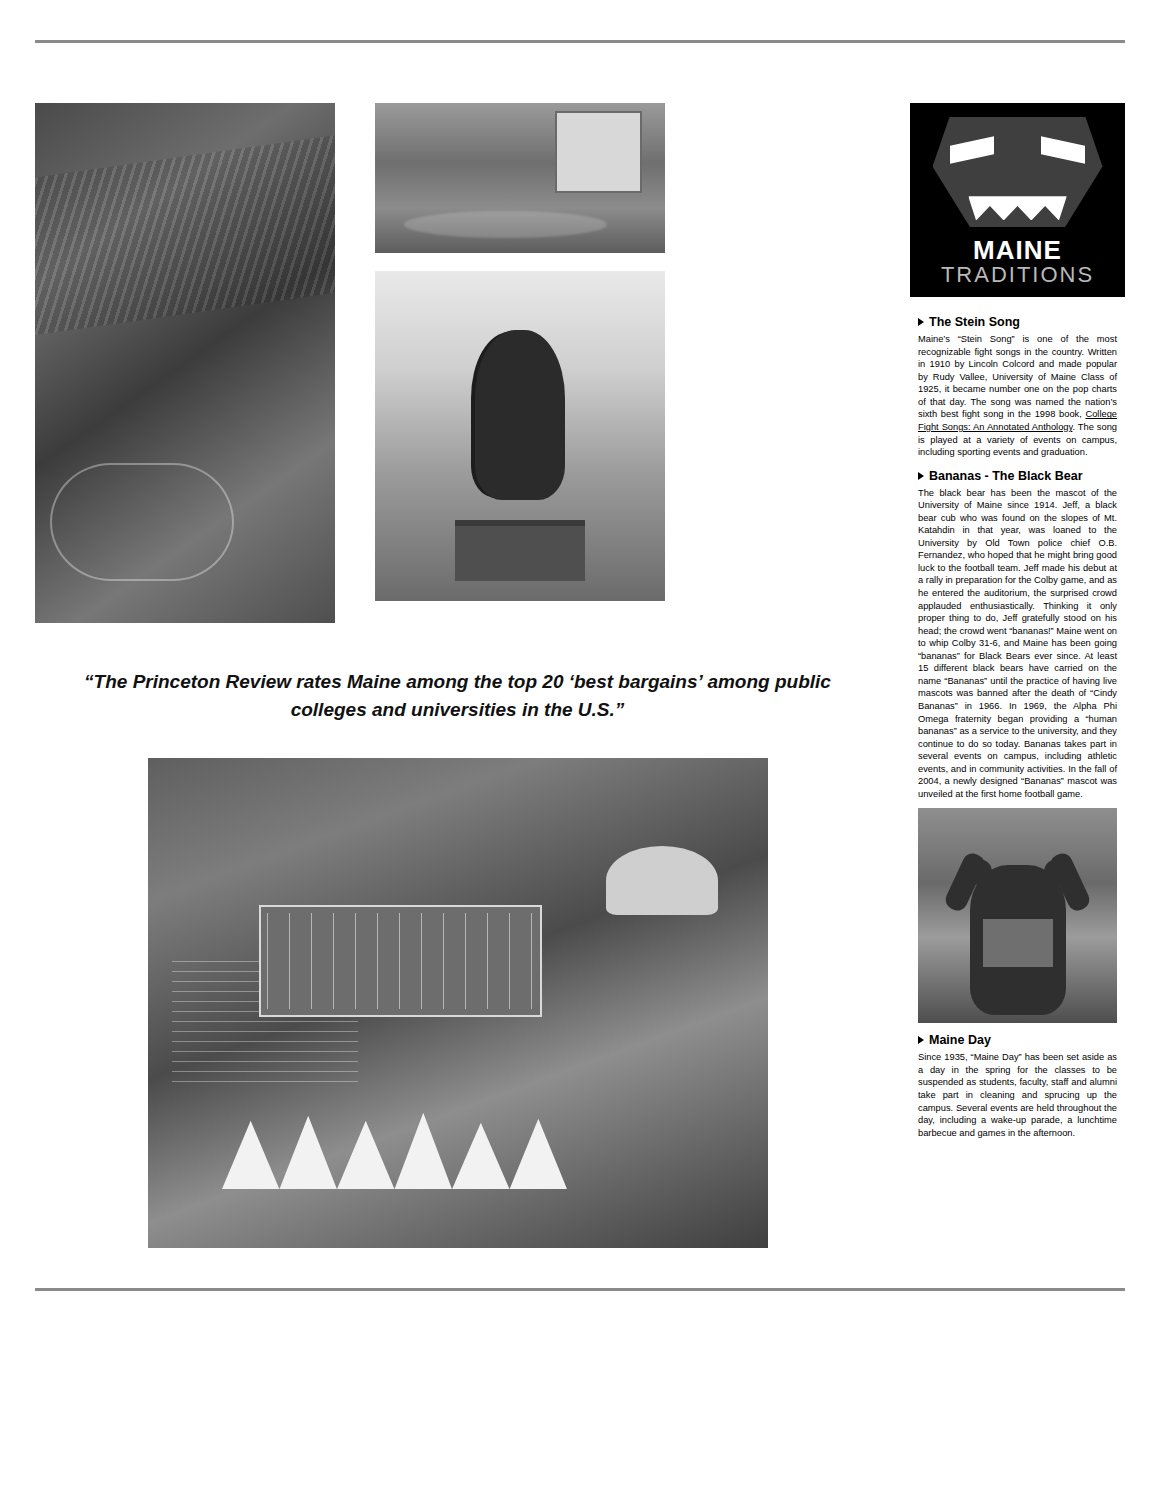“The Princeton Review rates Maine among the top 20 ‘best bargains’ among public colleges and universities in the U.S.”
MAINE
TRADITIONS
The Stein Song
Maine’s “Stein Song” is one of the most recognizable fight songs in the country. Written in 1910 by Lincoln Colcord and made popular by Rudy Vallee, University of Maine Class of 1925, it became number one on the pop charts of that day. The song was named the nation’s sixth best fight song in the 1998 book, College Fight Songs: An Annotated Anthology. The song is played at a variety of events on campus, including sporting events and graduation.
Bananas - The Black Bear
The black bear has been the mascot of the University of Maine since 1914. Jeff, a black bear cub who was found on the slopes of Mt. Katahdin in that year, was loaned to the University by Old Town police chief O.B. Fernandez, who hoped that he might bring good luck to the football team. Jeff made his debut at a rally in preparation for the Colby game, and as he entered the auditorium, the surprised crowd applauded enthusiastically. Thinking it only proper thing to do, Jeff gratefully stood on his head; the crowd went “bananas!” Maine went on to whip Colby 31-6, and Maine has been going “bananas” for Black Bears ever since. At least 15 different black bears have carried on the name “Bananas” until the practice of having live mascots was banned after the death of “Cindy Bananas” in 1966. In 1969, the Alpha Phi Omega fraternity began providing a “human bananas” as a service to the university, and they continue to do so today. Bananas takes part in several events on campus, including athletic events, and in community activities. In the fall of 2004, a newly designed “Bananas” mascot was unveiled at the first home football game.
Maine Day
Since 1935, “Maine Day” has been set aside as a day in the spring for the classes to be suspended as students, faculty, staff and alumni take part in cleaning and sprucing up the campus. Several events are held throughout the day, including a wake-up parade, a lunchtime barbecue and games in the afternoon.